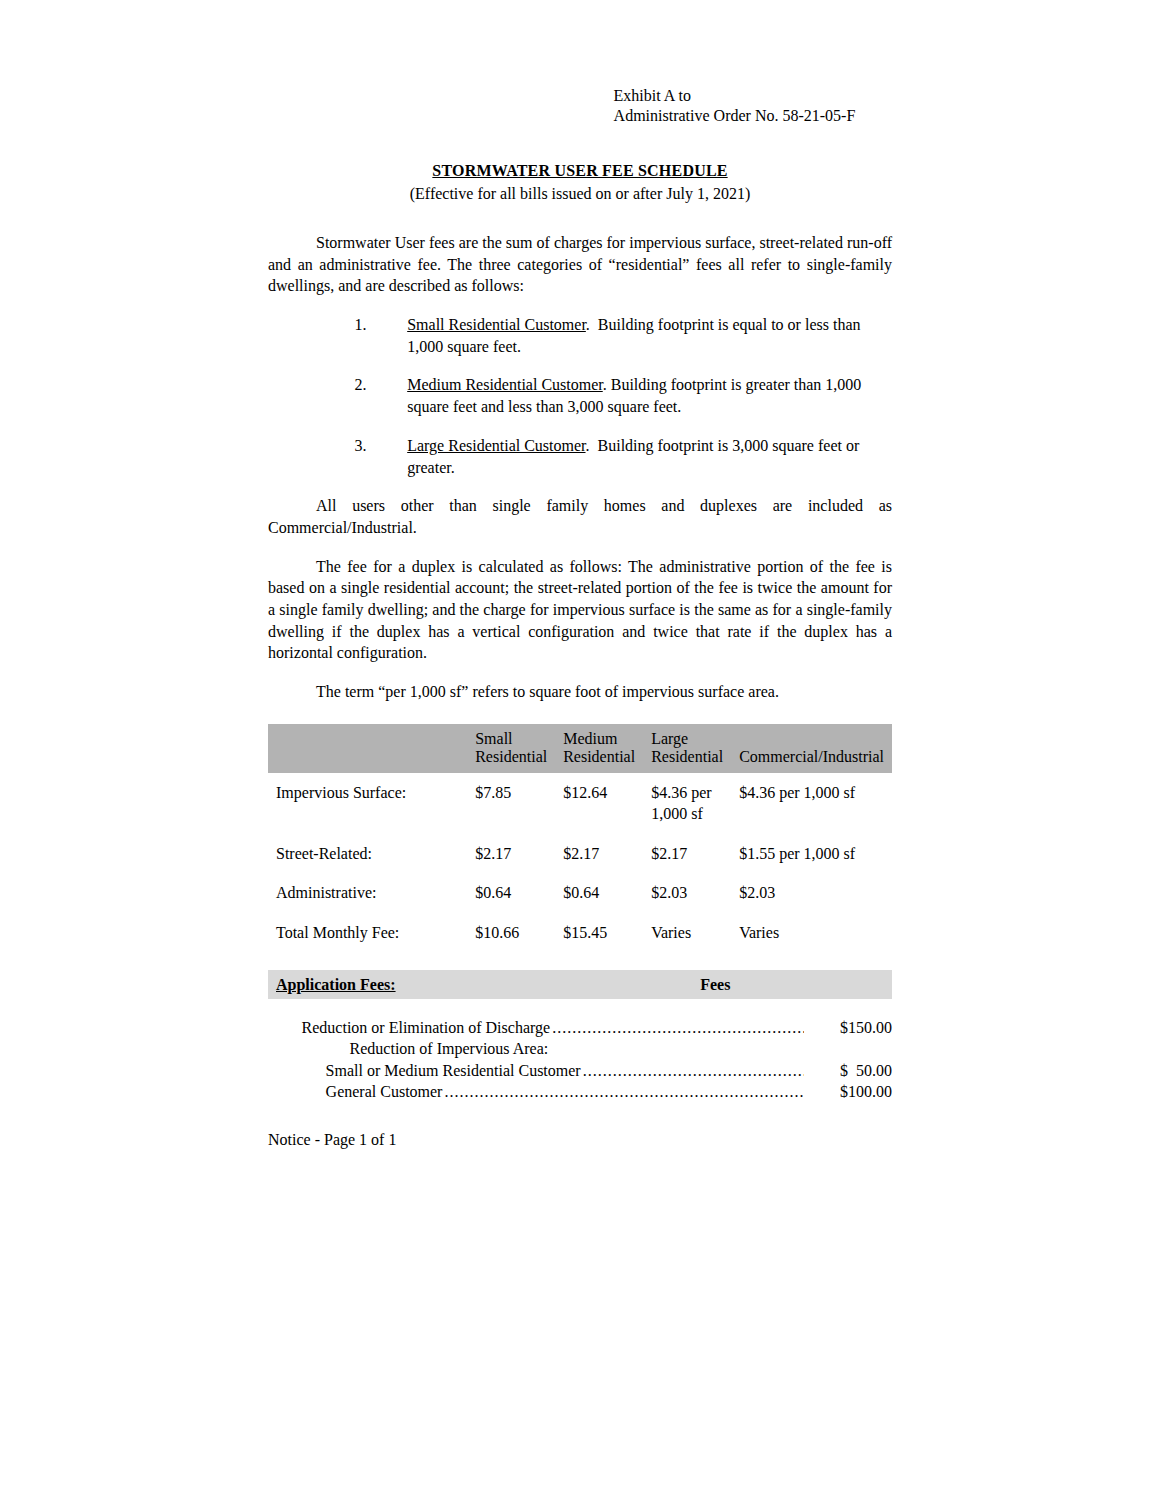Exhibit A to
Administrative Order No. 58-21-05-F
STORMWATER USER FEE SCHEDULE
(Effective for all bills issued on or after July 1, 2021)
Stormwater User fees are the sum of charges for impervious surface, street-related run-off and an administrative fee. The three categories of “residential” fees all refer to single-family dwellings, and are described as follows:
1. Small Residential Customer. Building footprint is equal to or less than 1,000 square feet.
2. Medium Residential Customer. Building footprint is greater than 1,000 square feet and less than 3,000 square feet.
3. Large Residential Customer. Building footprint is 3,000 square feet or greater.
All users other than single family homes and duplexes are included as Commercial/Industrial.
The fee for a duplex is calculated as follows: The administrative portion of the fee is based on a single residential account; the street-related portion of the fee is twice the amount for a single family dwelling; and the charge for impervious surface is the same as for a single-family dwelling if the duplex has a vertical configuration and twice that rate if the duplex has a horizontal configuration.
The term “per 1,000 sf” refers to square foot of impervious surface area.
| | Small Residential | Medium Residential | Large Residential | Commercial/Industrial |
| --- | --- | --- | --- | --- |
| Impervious Surface: | $7.85 | $12.64 | $4.36 per 1,000 sf | $4.36 per 1,000 sf |
| Street-Related: | $2.17 | $2.17 | $2.17 | $1.55 per 1,000 sf |
| Administrative: | $0.64 | $0.64 | $2.03 | $2.03 |
| Total Monthly Fee: | $10.66 | $15.45 | Varies | Varies |
Application Fees: Fees
Reduction or Elimination of Discharge ................................................................................................................ $150.00
Reduction of Impervious Area:
Small or Medium Residential Customer ................................................................................................ $ 50.00
General Customer ................................................................................................................................ $100.00
Notice - Page 1 of 1